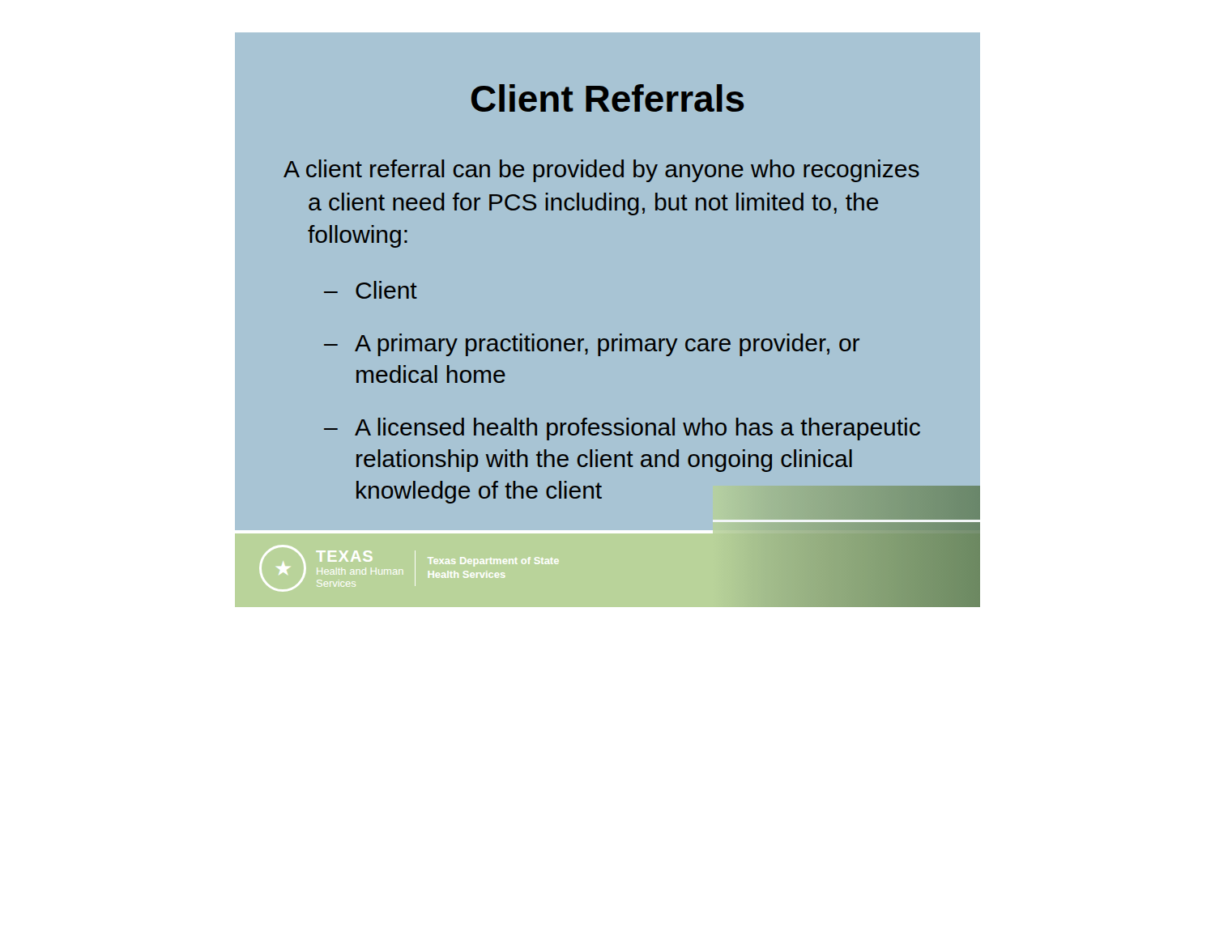Client Referrals
A client referral can be provided by anyone who recognizes a client need for PCS including, but not limited to, the following:
Client
A primary practitioner, primary care provider, or medical home
A licensed health professional who has a therapeutic relationship with the client and ongoing clinical knowledge of the client
A family member
★
TEXAS Health and Human
Services
Texas Department of State
Health Services